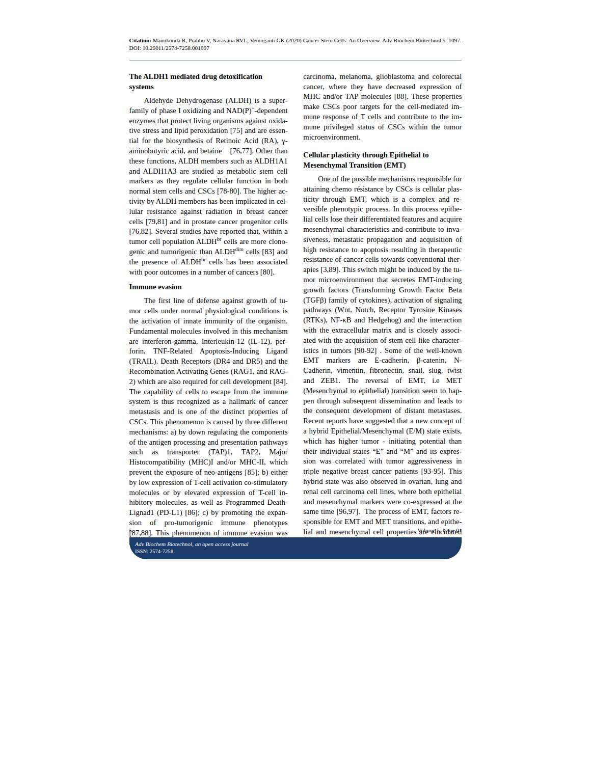Citation: Manukonda R, Prabhu V, Narayana RVL, Vemuganti GK (2020) Cancer Stem Cells: An Overview. Adv Biochem Biotechnol 5: 1097. DOI: 10.29011/2574-7258.001097
The ALDH1 mediated drug detoxification systems
Aldehyde Dehydrogenase (ALDH) is a superfamily of phase I oxidizing and NAD(P)+-dependent enzymes that protect living organisms against oxidative stress and lipid peroxidation [75] and are essential for the biosynthesis of Retinoic Acid (RA), γ-aminobutyric acid, and betaine [76,77]. Other than these functions, ALDH members such as ALDH1A1 and ALDH1A3 are studied as metabolic stem cell markers as they regulate cellular function in both normal stem cells and CSCs [78-80]. The higher activity by ALDH members has been implicated in cellular resistance against radiation in breast cancer cells [79,81] and in prostate cancer progenitor cells [76,82]. Several studies have reported that, within a tumor cell population ALDHbr cells are more clonogenic and tumorigenic than ALDHdim cells [83] and the presence of ALDHbr cells has been associated with poor outcomes in a number of cancers [80].
Immune evasion
The first line of defense against growth of tumor cells under normal physiological conditions is the activation of innate immunity of the organism. Fundamental molecules involved in this mechanism are interferon-gamma, Interleukin-12 (IL-12), perforin, TNF-Related Apoptosis-Inducing Ligand (TRAIL), Death Receptors (DR4 and DR5) and the Recombination Activating Genes (RAG1, and RAG-2) which are also required for cell development [84]. The capability of cells to escape from the immune system is thus recognized as a hallmark of cancer metastasis and is one of the distinct properties of CSCs. This phenomenon is caused by three different mechanisms: a) by down regulating the components of the antigen processing and presentation pathways such as transporter (TAP)1, TAP2, Major Histocompatibility (MHC)I and/or MHC-II, which prevent the exposure of neo-antigens [85]; b) either by low expression of T-cell activation co-stimulatory molecules or by elevated expression of T-cell inhibitory molecules, as well as Programmed Death-Lignad1 (PD-L1) [86]; c) by promoting the expansion of pro-tumorigenic immune phenotypes [87,88]. This phenomenon of immune evasion was detected in CSCs of head and neck squamous cell carcinoma, melanoma, glioblastoma and colorectal cancer, where they have decreased expression of MHC and/or TAP molecules [88]. These properties make CSCs poor targets for the cell-mediated immune response of T cells and contribute to the immune privileged status of CSCs within the tumor microenvironment.
Cellular plasticity through Epithelial to Mesenchymal Transition (EMT)
One of the possible mechanisms responsible for attaining chemo résistance by CSCs is cellular plasticity through EMT, which is a complex and reversible phenotypic process. In this process epithelial cells lose their differentiated features and acquire mesenchymal characteristics and contribute to invasiveness, metastatic propagation and acquisition of high resistance to apoptosis resulting in therapeutic resistance of cancer cells towards conventional therapies [3,89]. This switch might be induced by the tumor microenvironment that secretes EMT-inducing growth factors (Transforming Growth Factor Beta (TGFβ) family of cytokines), activation of signaling pathways (Wnt, Notch, Receptor Tyrosine Kinases (RTKs), NF-κB and Hedgehog) and the interaction with the extracellular matrix and is closely associated with the acquisition of stem cell-like characteristics in tumors [90-92] . Some of the well-known EMT markers are E-cadherin, β-catenin, N-Cadherin, vimentin, fibronectin, snail, slug, twist and ZEB1. The reversal of EMT, i.e MET (Mesenchymal to epithelial) transition seem to happen through subsequent dissemination and leads to the consequent development of distant metastases. Recent reports have suggested that a new concept of a hybrid Epithelial/Mesenchymal (E/M) state exists, which has higher tumor ‐ initiating potential than their individual states “E” and “M” and its expression was correlated with tumor aggressiveness in triple negative breast cancer patients [93-95]. This hybrid state was also observed in ovarian, lung and renal cell carcinoma cell lines, where both epithelial and mesenchymal markers were co-expressed at the same time [96,97]. The process of EMT, factors responsible for EMT and MET transitions, and epithelial and mesenchymal cell properties are elucidated in figure 2.
5 Volume 5; Issue 01
Adv Biochem Biotechnol, an open access journal
ISSN: 2574-7258